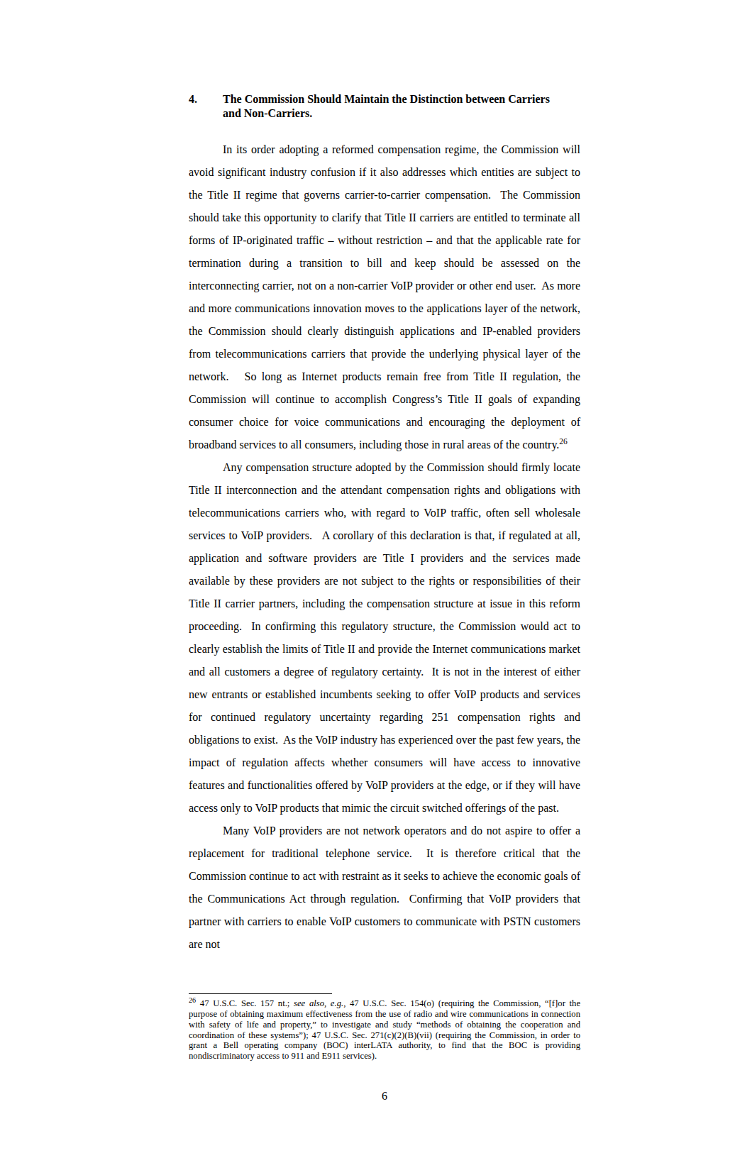4. The Commission Should Maintain the Distinction between Carriers
and Non-Carriers.
In its order adopting a reformed compensation regime, the Commission will avoid significant industry confusion if it also addresses which entities are subject to the Title II regime that governs carrier-to-carrier compensation. The Commission should take this opportunity to clarify that Title II carriers are entitled to terminate all forms of IP-originated traffic – without restriction – and that the applicable rate for termination during a transition to bill and keep should be assessed on the interconnecting carrier, not on a non-carrier VoIP provider or other end user. As more and more communications innovation moves to the applications layer of the network, the Commission should clearly distinguish applications and IP-enabled providers from telecommunications carriers that provide the underlying physical layer of the network. So long as Internet products remain free from Title II regulation, the Commission will continue to accomplish Congress’s Title II goals of expanding consumer choice for voice communications and encouraging the deployment of broadband services to all consumers, including those in rural areas of the country.26
Any compensation structure adopted by the Commission should firmly locate Title II interconnection and the attendant compensation rights and obligations with telecommunications carriers who, with regard to VoIP traffic, often sell wholesale services to VoIP providers. A corollary of this declaration is that, if regulated at all, application and software providers are Title I providers and the services made available by these providers are not subject to the rights or responsibilities of their Title II carrier partners, including the compensation structure at issue in this reform proceeding. In confirming this regulatory structure, the Commission would act to clearly establish the limits of Title II and provide the Internet communications market and all customers a degree of regulatory certainty. It is not in the interest of either new entrants or established incumbents seeking to offer VoIP products and services for continued regulatory uncertainty regarding 251 compensation rights and obligations to exist. As the VoIP industry has experienced over the past few years, the impact of regulation affects whether consumers will have access to innovative features and functionalities offered by VoIP providers at the edge, or if they will have access only to VoIP products that mimic the circuit switched offerings of the past.
Many VoIP providers are not network operators and do not aspire to offer a replacement for traditional telephone service. It is therefore critical that the Commission continue to act with restraint as it seeks to achieve the economic goals of the Communications Act through regulation. Confirming that VoIP providers that partner with carriers to enable VoIP customers to communicate with PSTN customers are not
26 47 U.S.C. Sec. 157 nt.; see also, e.g., 47 U.S.C. Sec. 154(o) (requiring the Commission, “[f]or the purpose of obtaining maximum effectiveness from the use of radio and wire communications in connection with safety of life and property,” to investigate and study “methods of obtaining the cooperation and coordination of these systems”); 47 U.S.C. Sec. 271(c)(2)(B)(vii) (requiring the Commission, in order to grant a Bell operating company (BOC) interLATA authority, to find that the BOC is providing nondiscriminatory access to 911 and E911 services).
6